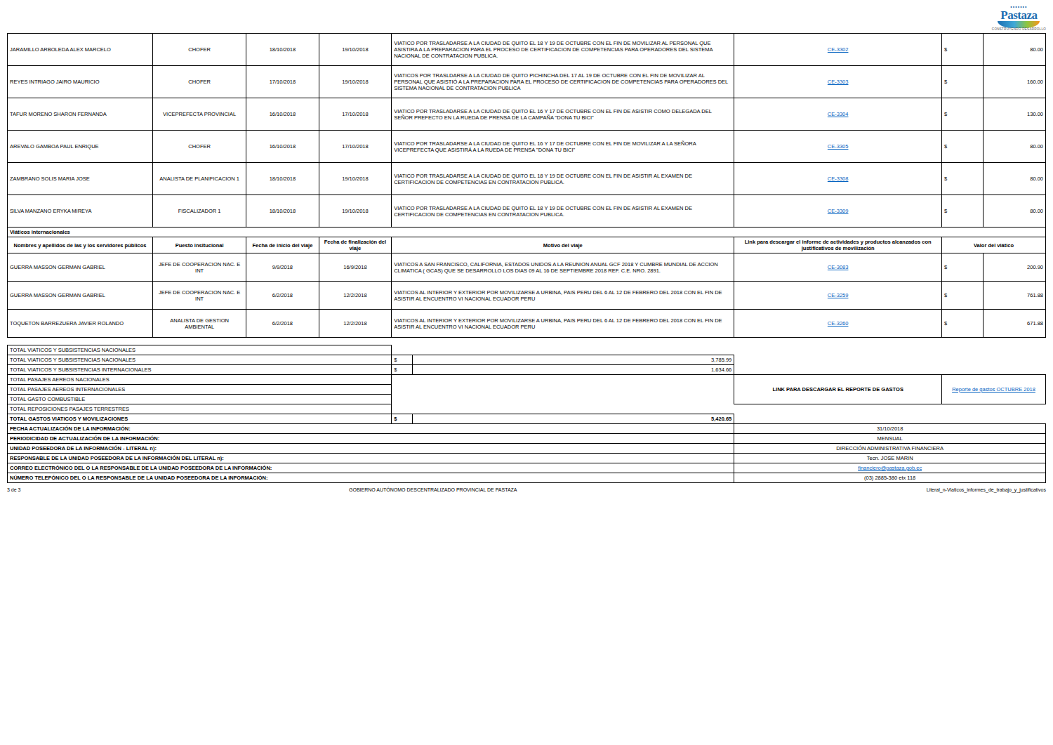•••••••
Pastaza
CONSTRUYENDO DESARROLLO
| JARAMILLO ARBOLEDA ALEX MARCELO | CHOFER | 18/10/2018 | 19/10/2018 | VIATICO POR TRASLADARSE A LA CIUDAD DE QUITO EL 18 Y 19 DE OCTUBRE CON EL FIN DE MOVILIZAR AL PERSONAL QUE ASISTIRA A LA PREPARACION PARA EL PROCESO DE CERTIFICACION DE COMPETENCIAS PARA OPERADORES DEL SISTEMA NACIONAL DE CONTRATACION PUBLICA. | CE-3302 | $ | 80.00 |
| REYES INTRIAGO JAIRO MAURICIO | CHOFER | 17/10/2018 | 19/10/2018 | VIATICOS POR TRASLDARSE A LA CIUDAD DE QUITO PICHINCHA DEL 17 AL 19 DE OCTUBRE CON EL FIN DE MOVILIZAR AL PERSONAL QUE ASISTIÓ A LA PREPARACION PARA EL PROCESO DE CERTIFICACION DE COMPETENCIAS PARA OPERADORES DEL SISTEMA NACIONAL DE CONTRATACION PUBLICA | CE-3303 | $ | 160.00 |
| TAFUR MORENO SHARON FERNANDA | VICEPREFECTA PROVINCIAL | 16/10/2018 | 17/10/2018 | VIATICO POR TRASLADARSE A LA CIUDAD DE QUITO EL 16 Y 17 DE OCTUBRE CON EL FIN DE ASISTIR COMO DELEGADA DEL SEÑOR PREFECTO EN LA RUEDA DE PRENSA DE LA CAMPAÑA "DONA TU BICI" | CE-3304 | $ | 130.00 |
| AREVALO GAMBOA PAUL ENRIQUE | CHOFER | 16/10/2018 | 17/10/2018 | VIATICO POR TRASLADARSE A LA CIUDAD DE QUITO EL 16 Y 17 DE OCTUBRE CON EL FIN DE MOVILIZAR A LA SEÑORA VICEPREFECTA QUE ASISTIRÁ A LA RUEDA DE PRENSA "DONA TU BICI" | CE-3305 | $ | 80.00 |
| ZAMBRANO SOLIS MARIA JOSE | ANALISTA DE PLANIFICACION 1 | 18/10/2018 | 19/10/2018 | VIATICO POR TRASLADARSE A LA CIUDAD DE QUITO EL 18 Y 19 DE OCTUBRE CON EL FIN DE ASISTIR AL EXAMEN DE CERTIFICACION DE COMPETENCIAS EN CONTRATACION PUBLICA. | CE-3308 | $ | 80.00 |
| SILVA MANZANO ERYKA MIREYA | FISCALIZADOR 1 | 18/10/2018 | 19/10/2018 | VIATICO POR TRASLADARSE A LA CIUDAD DE QUITO EL 18 Y 19 DE OCTUBRE CON EL FIN DE ASISTIR AL EXAMEN DE CERTIFICACION DE COMPETENCIAS EN CONTRATACION PUBLICA. | CE-3309 | $ | 80.00 |
| Viáticos internacionales |
| Nombres y apellidos de las y los servidores públicos | Puesto insitucional | Fecha de inicio del viaje | Fecha de finalización del viaje | Motivo del viaje | Link para descargar el informe de actividades y productos alcanzados con justificativos de movilización | Valor del viático |
| GUERRA MASSON GERMAN GABRIEL | JEFE DE COOPERACION NAC. E INT | 9/9/2018 | 16/9/2018 | VIATICOS A SAN FRANCISCO, CALIFORNIA, ESTADOS UNIDOS A LA REUNION ANUAL GCF 2018 Y CUMBRE MUNDIAL DE ACCION CLIMATICA ( GCAS) QUE SE DESARROLLO LOS DIAS 09 AL 16 DE SEPTIEMBRE 2018 REF. C.E. NRO. 2891. | CE-3083 | $ | 200.90 |
| GUERRA MASSON GERMAN GABRIEL | JEFE DE COOPERACION NAC. E INT | 6/2/2018 | 12/2/2018 | VIATICOS AL INTERIOR Y EXTERIOR POR MOVILIZARSE A URBINA, PAIS PERU DEL 6 AL 12 DE FEBRERO DEL 2018 CON EL FIN DE ASISTIR AL ENCUENTRO VI NACIONAL ECUADOR PERU | CE-3259 | $ | 761.88 |
| TOQUETON BARREZUERA JAVIER ROLANDO | ANALISTA DE GESTION AMBIENTAL | 6/2/2018 | 12/2/2018 | VIATICOS AL INTERIOR Y EXTERIOR POR MOVILIZARSE A URBINA, PAIS PERU DEL 6 AL 12 DE FEBRERO DEL 2018 CON EL FIN DE ASISTIR AL ENCUENTRO VI NACIONAL ECUADOR PERU | CE-3260 | $ | 671.88 |
| TOTAL VIATICOS Y SUBSISTENCIAS NACIONALES | | | | |
| TOTAL VIATICOS Y SUBSISTENCIAS NACIONALES | $ | 3,785.99 | | |
| TOTAL VIATICOS Y SUBSISTENCIAS INTERNACIONALES | $ | 1,634.66 |
| TOTAL PASAJES AEREOS NACIONALES | | | LINK PARA DESCARGAR EL REPORTE DE GASTOS | Reporte de gastos OCTUBRE 2018 |
| TOTAL PASAJES AEREOS INTERNACIONALES | | |
| TOTAL GASTO COMBUSTIBLE | | |
| TOTAL REPOSICIONES PASAJES TERRESTRES | | | | |
| TOTAL GASTOS VIATICOS Y MOVILIZACIONES | $ | 5,420.65 | | |
| FECHA ACTUALIZACIÓN DE LA INFORMACIÓN: | 31/10/2018 |
| PERIODICIDAD DE ACTUALIZACIÓN DE LA INFORMACIÓN: | MENSUAL |
| UNIDAD POSEEDORA DE LA INFORMACIÓN - LITERAL n): | DIRECCIÓN ADMINISTRATIVA FINANCIERA |
| RESPONSABLE DE LA UNIDAD POSEEDORA DE LA INFORMACIÓN DEL LITERAL n): | Tecn. JOSE MARIN |
| CORREO ELECTRÓNICO DEL O LA RESPONSABLE DE LA UNIDAD POSEEDORA DE LA INFORMACIÓN: | financiero@pastaza.gob.ec |
| NÚMERO TELEFÓNICO DEL O LA RESPONSABLE DE LA UNIDAD POSEEDORA DE LA INFORMACIÓN: | (03) 2885-380 etx 118 |
3 de 3
GOBIERNO AUTÓNOMO DESCENTRALIZADO PROVINCIAL DE PASTAZA
Literal_n-Viaticos_informes_de_trabajo_y_justificativos